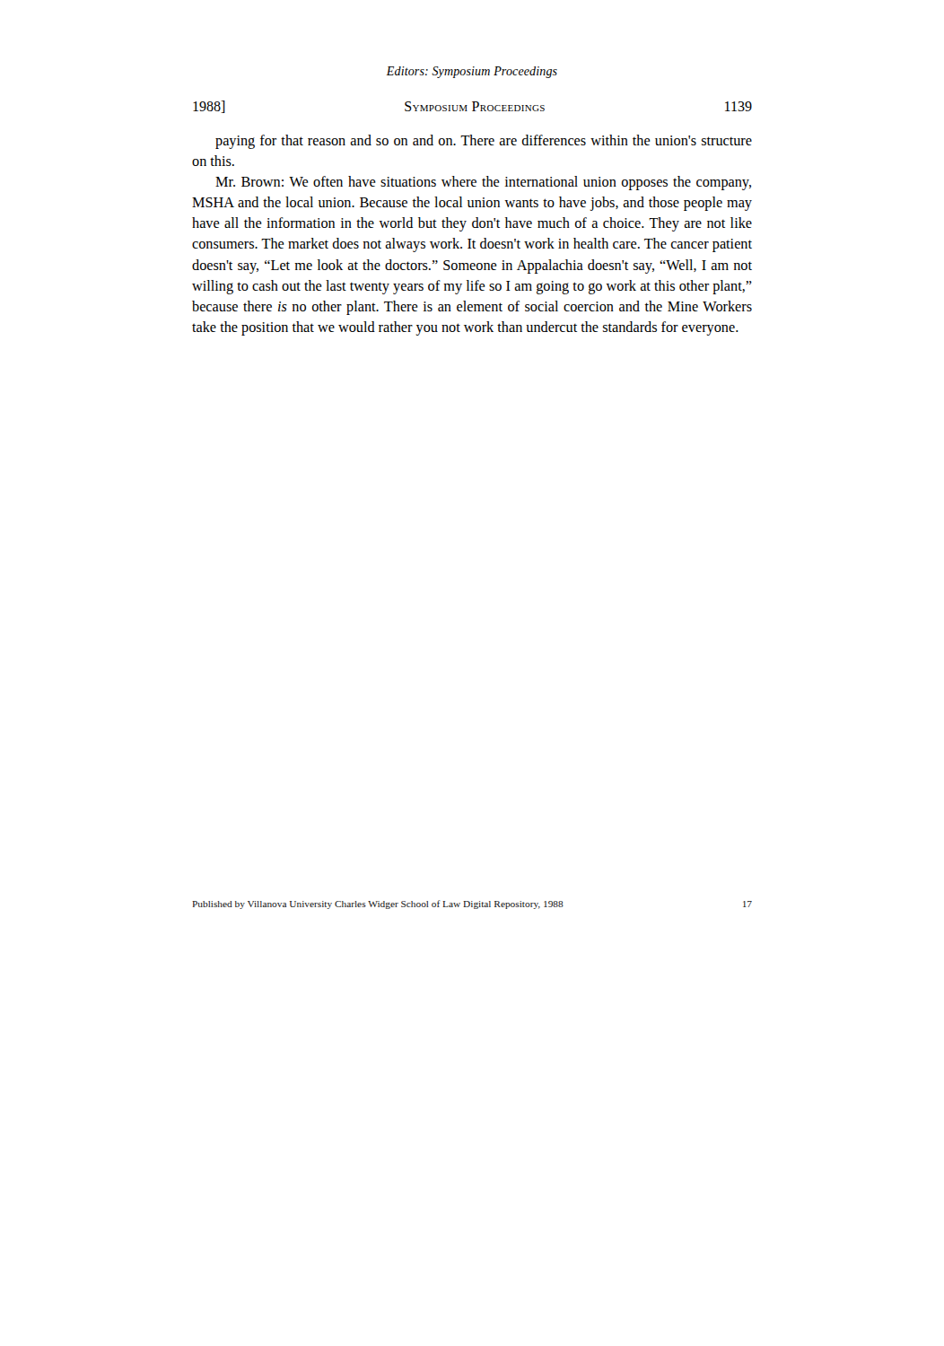Editors: Symposium Proceedings
1988] Symposium Proceedings 1139
paying for that reason and so on and on. There are differences within the union's structure on this.
Mr. Brown: We often have situations where the international union opposes the company, MSHA and the local union. Because the local union wants to have jobs, and those people may have all the information in the world but they don't have much of a choice. They are not like consumers. The market does not always work. It doesn't work in health care. The cancer patient doesn't say, “Let me look at the doctors.” Someone in Appalachia doesn't say, “Well, I am not willing to cash out the last twenty years of my life so I am going to go work at this other plant,” because there is no other plant. There is an element of social coercion and the Mine Workers take the position that we would rather you not work than undercut the standards for everyone.
Published by Villanova University Charles Widger School of Law Digital Repository, 1988 17